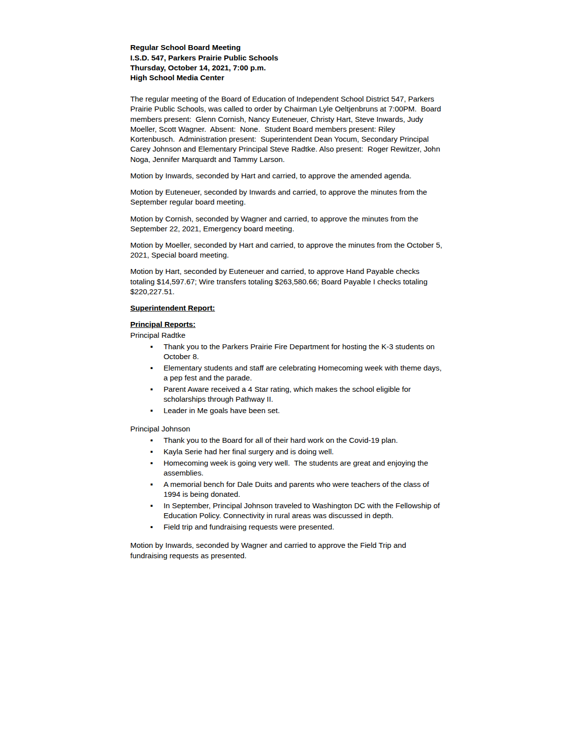Regular School Board Meeting
I.S.D. 547, Parkers Prairie Public Schools
Thursday, October 14, 2021, 7:00 p.m.
High School Media Center
The regular meeting of the Board of Education of Independent School District 547, Parkers Prairie Public Schools, was called to order by Chairman Lyle Oeltjenbruns at 7:00PM. Board members present: Glenn Cornish, Nancy Euteneuer, Christy Hart, Steve Inwards, Judy Moeller, Scott Wagner. Absent: None. Student Board members present: Riley Kortenbusch. Administration present: Superintendent Dean Yocum, Secondary Principal Carey Johnson and Elementary Principal Steve Radtke. Also present: Roger Rewitzer, John Noga, Jennifer Marquardt and Tammy Larson.
Motion by Inwards, seconded by Hart and carried, to approve the amended agenda.
Motion by Euteneuer, seconded by Inwards and carried, to approve the minutes from the September regular board meeting.
Motion by Cornish, seconded by Wagner and carried, to approve the minutes from the September 22, 2021, Emergency board meeting.
Motion by Moeller, seconded by Hart and carried, to approve the minutes from the October 5, 2021, Special board meeting.
Motion by Hart, seconded by Euteneuer and carried, to approve Hand Payable checks totaling $14,597.67; Wire transfers totaling $263,580.66; Board Payable I checks totaling $220,227.51.
Superintendent Report:
Principal Reports:
Principal Radtke
Thank you to the Parkers Prairie Fire Department for hosting the K-3 students on October 8.
Elementary students and staff are celebrating Homecoming week with theme days, a pep fest and the parade.
Parent Aware received a 4 Star rating, which makes the school eligible for scholarships through Pathway II.
Leader in Me goals have been set.
Principal Johnson
Thank you to the Board for all of their hard work on the Covid-19 plan.
Kayla Serie had her final surgery and is doing well.
Homecoming week is going very well. The students are great and enjoying the assemblies.
A memorial bench for Dale Duits and parents who were teachers of the class of 1994 is being donated.
In September, Principal Johnson traveled to Washington DC with the Fellowship of Education Policy. Connectivity in rural areas was discussed in depth.
Field trip and fundraising requests were presented.
Motion by Inwards, seconded by Wagner and carried to approve the Field Trip and fundraising requests as presented.